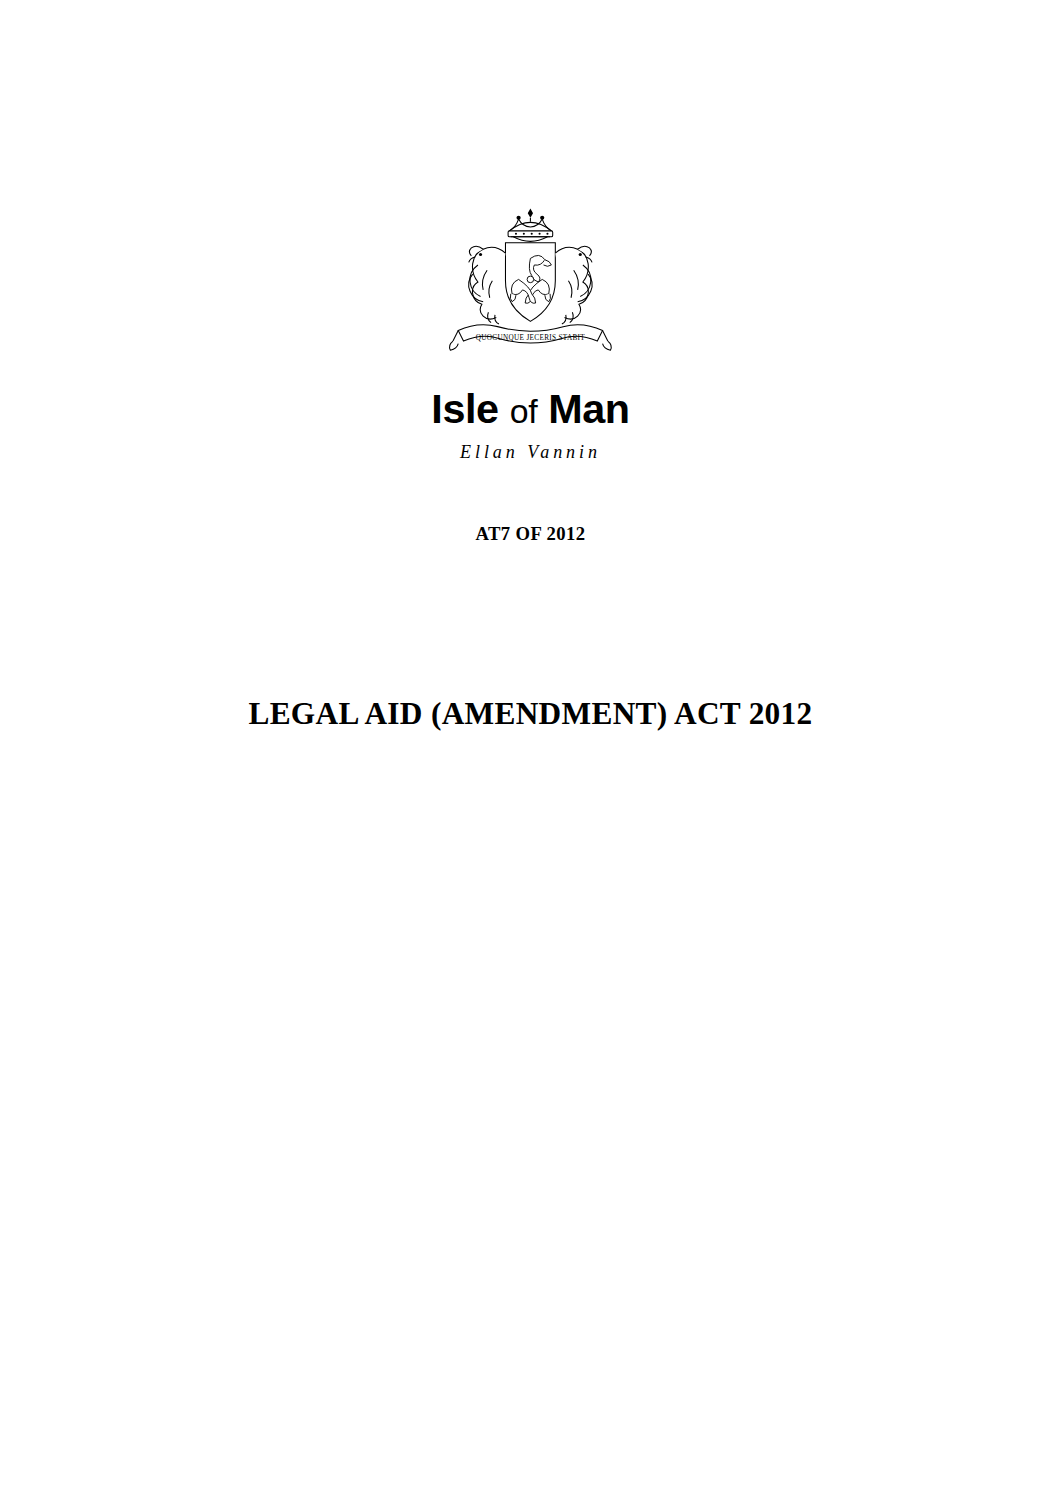QUOCUNQUE JECERIS STABIT
Isle of Man
Ellan Vannin
AT7 OF 2012
LEGAL AID (AMENDMENT) ACT 2012